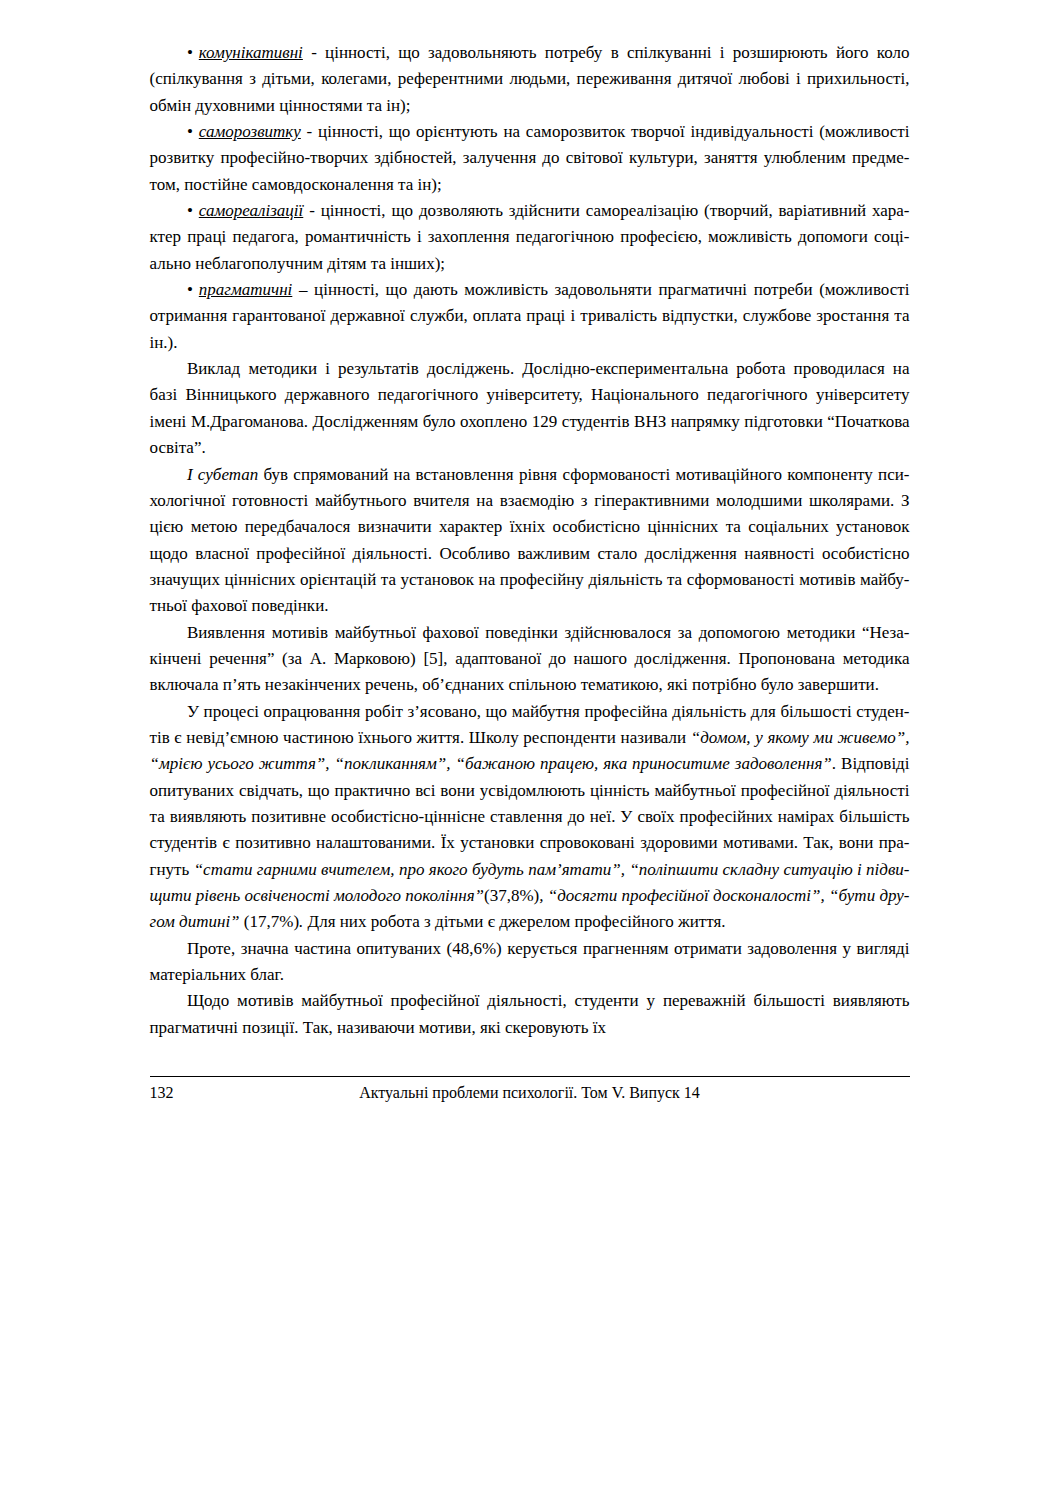комунікативні - цінності, що задовольняють потребу в спілкуванні і розширюють його коло (спілкування з дітьми, колегами, референтними людьми, переживання дитячої любові і прихильності, обмін духовними цінностями та ін);
саморозвитку - цінності, що орієнтують на саморозвиток творчої індивідуальності (можливості розвитку професійно-творчих здібностей, залучення до світової культури, заняття улюбленим предметом, постійне самовдосконалення та ін);
самореалізації - цінності, що дозволяють здійснити самореалізацію (творчий, варіативний характер праці педагога, романтичність і захоплення педагогічною професією, можливість допомоги соціально неблагополучним дітям та інших);
прагматичні – цінності, що дають можливість задовольняти прагматичні потреби (можливості отримання гарантованої державної служби, оплата праці і тривалість відпустки, службове зростання та ін.).
Виклад методики і результатів досліджень. Дослідно-експериментальна робота проводилася на базі Вінницького державного педагогічного університету, Національного педагогічного університету імені М.Драгоманова. Дослідженням було охоплено 129 студентів ВНЗ напрямку підготовки “Початкова освіта”.
І субетап був спрямований на встановлення рівня сформованості мотиваційного компоненту психологічної готовності майбутнього вчителя на взаємодію з гіперактивними молодшими школярами. З цією метою передбачалося визначити характер їхніх особистісно ціннісних та соціальних установок щодо власної професійної діяльності. Особливо важливим стало дослідження наявності особистісно значущих ціннісних орієнтацій та установок на професійну діяльність та сформованості мотивів майбутньої фахової поведінки.
Виявлення мотивів майбутньої фахової поведінки здійснювалося за допомогою методики “Незакінчені речення” (за А. Марковою) [5], адаптованої до нашого дослідження. Пропонована методика включала п’ять незакінчених речень, об’єднаних спільною тематикою, які потрібно було завершити.
У процесі опрацювання робіт з’ясовано, що майбутня професійна діяльність для більшості студентів є невід’ємною частиною їхнього життя. Школу респонденти називали “домом, у якому ми живемо”, “мрією усього життя”, “покликанням”, “бажаною працею, яка приноситиме задоволення”. Відповіді опитуваних свідчать, що практично всі вони усвідомлюють цінність майбутньої професійної діяльності та виявляють позитивне особистісно-ціннісне ставлення до неї. У своїх професійних намірах більшість студентів є позитивно налаштованими. Їх установки спровоковані здоровими мотивами. Так, вони прагнуть “стати гарними вчителем, про якого будуть пам’ятати”, “поліпшити складну ситуацію і підвищити рівень освіченості молодого покоління”(37,8%), “досягти професійної досконалості”, “бути другом дитині” (17,7%). Для них робота з дітьми є джерелом професійного життя.
Проте, значна частина опитуваних (48,6%) керується прагненням отримати задоволення у вигляді матеріальних благ.
Щодо мотивів майбутньої професійної діяльності, студенти у переважній більшості виявляють прагматичні позиції. Так, називаючи мотиви, які скеровують їх
132
Актуальні проблеми психології. Том V. Випуск 14